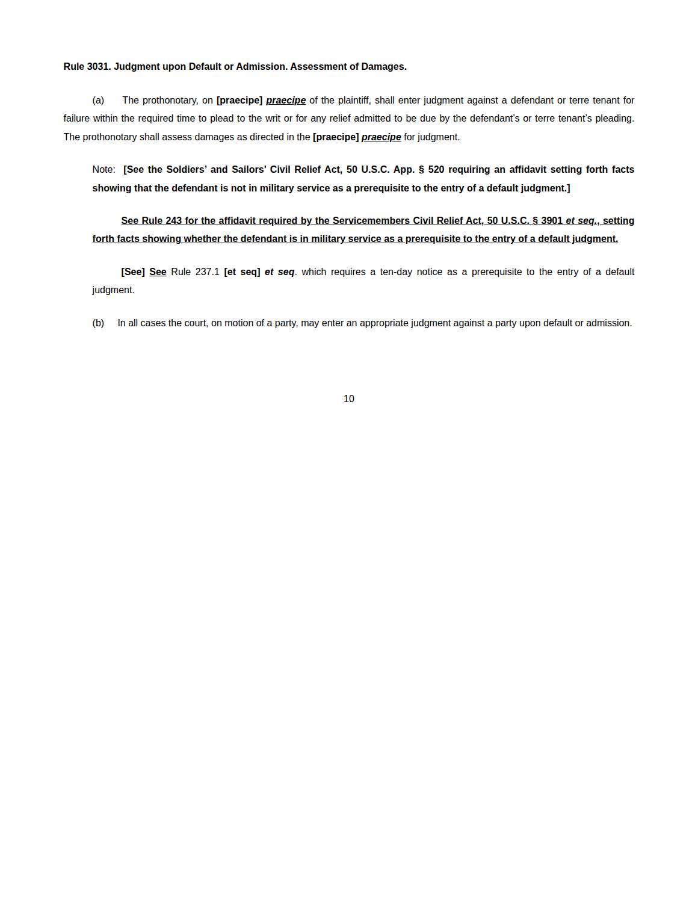Rule 3031. Judgment upon Default or Admission. Assessment of Damages.
(a) The prothonotary, on [praecipe] praecipe of the plaintiff, shall enter judgment against a defendant or terre tenant for failure within the required time to plead to the writ or for any relief admitted to be due by the defendant’s or terre tenant’s pleading. The prothonotary shall assess damages as directed in the [praecipe] praecipe for judgment.
Note: [See the Soldiers’ and Sailors’ Civil Relief Act, 50 U.S.C. App. § 520 requiring an affidavit setting forth facts showing that the defendant is not in military service as a prerequisite to the entry of a default judgment.]
See Rule 243 for the affidavit required by the Servicemembers Civil Relief Act, 50 U.S.C. § 3901 et seq., setting forth facts showing whether the defendant is in military service as a prerequisite to the entry of a default judgment.
[See] See Rule 237.1 [et seq] et seq. which requires a ten-day notice as a prerequisite to the entry of a default judgment.
(b) In all cases the court, on motion of a party, may enter an appropriate judgment against a party upon default or admission.
10